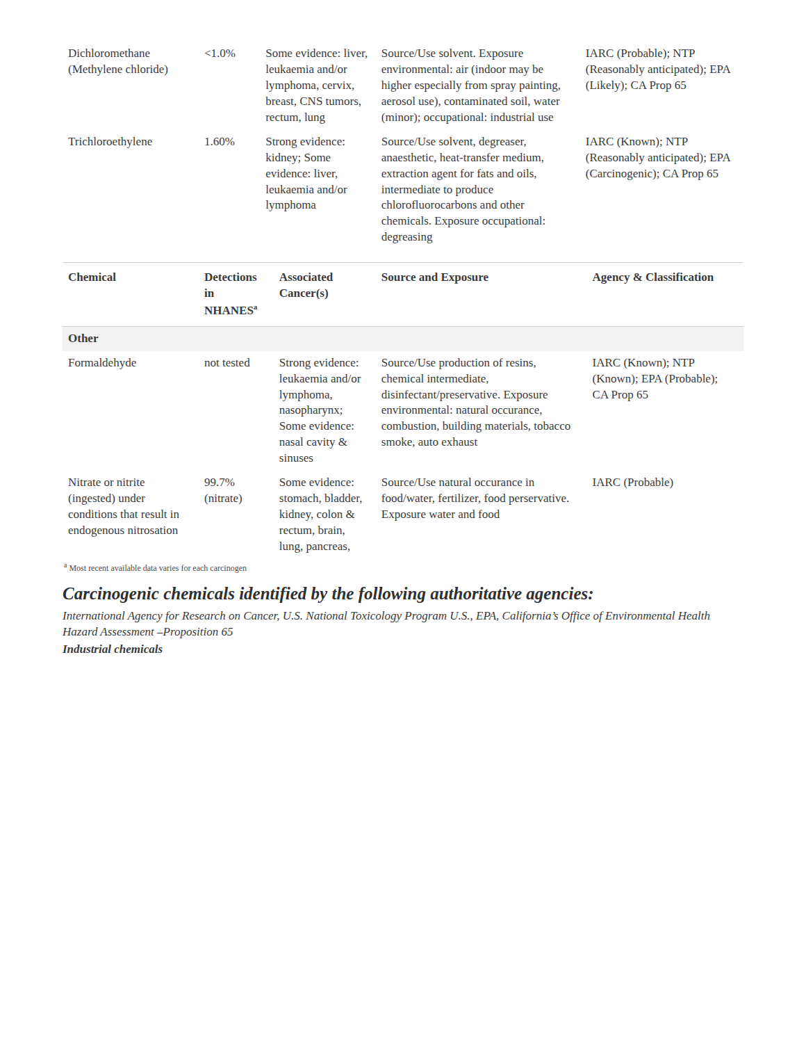| Dichloromethane (Methylene chloride) | <1.0% | Some evidence: liver, leukaemia and/or lymphoma, cervix, breast, CNS tumors, rectum, lung | Source/Use solvent. Exposure environmental: air (indoor may be higher especially from spray painting, aerosol use), contaminated soil, water (minor); occupational: industrial use | IARC (Probable); NTP (Reasonably anticipated); EPA (Likely); CA Prop 65 |
| Trichloroethylene | 1.60% | Strong evidence: kidney; Some evidence: liver, leukaemia and/or lymphoma | Source/Use solvent, degreaser, anaesthetic, heat-transfer medium, extraction agent for fats and oils, intermediate to produce chlorofluorocarbons and other chemicals. Exposure occupational: degreasing | IARC (Known); NTP (Reasonably anticipated); EPA (Carcinogenic); CA Prop 65 |
| Chemical | Detections in NHANES a | Associated Cancer(s) | Source and Exposure | Agency & Classification |
| --- | --- | --- | --- | --- |
| Other |
| Formaldehyde | not tested | Strong evidence: leukaemia and/or lymphoma, nasopharynx; Some evidence: nasal cavity & sinuses | Source/Use production of resins, chemical intermediate, disinfectant/preservative. Exposure environmental: natural occurance, combustion, building materials, tobacco smoke, auto exhaust | IARC (Known); NTP (Known); EPA (Probable); CA Prop 65 |
| Nitrate or nitrite (ingested) under conditions that result in endogenous nitrosation | 99.7% (nitrate) | Some evidence: stomach, bladder, kidney, colon & rectum, brain, lung, pancreas, | Source/Use natural occurance in food/water, fertilizer, food perservative. Exposure water and food | IARC (Probable) |
a Most recent available data varies for each carcinogen
Carcinogenic chemicals identified by the following authoritative agencies:
International Agency for Research on Cancer, U.S. National Toxicology Program U.S., EPA, California’s Office of Environmental Health Hazard Assessment –Proposition 65
Industrial chemicals